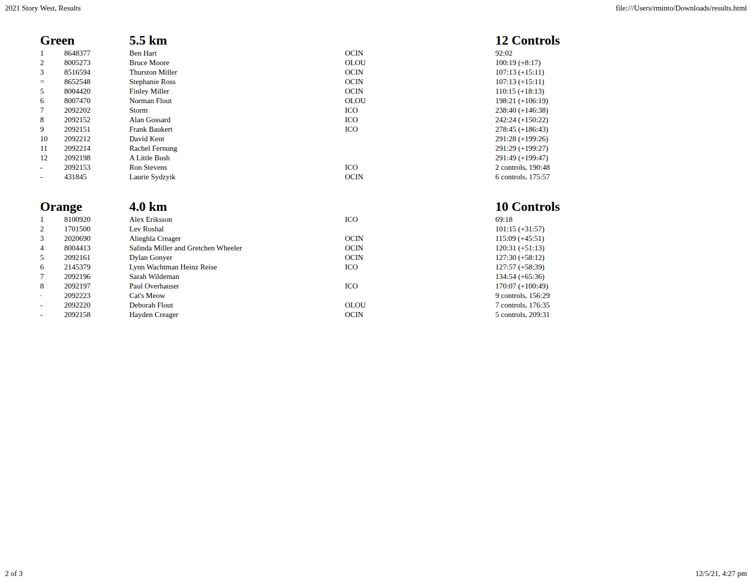2021 Story West, Results file:///Users/rminto/Downloads/results.html
| Green | 5.5 km | | 12 Controls |
| 1 | 8648377 | Ben Hart | OCIN | 92:02 |
| 2 | 8005273 | Bruce Moore | OLOU | 100:19 (+8:17) |
| 3 | 8516594 | Thurston Miller | OCIN | 107:13 (+15:11) |
| = | 8652548 | Stephanie Ross | OCIN | 107:13 (+15:11) |
| 5 | 8004420 | Finley Miller | OCIN | 110:15 (+18:13) |
| 6 | 8007470 | Norman Flout | OLOU | 198:21 (+106:19) |
| 7 | 2092202 | Storm | ICO | 238:40 (+146:38) |
| 8 | 2092152 | Alan Gossard | ICO | 242:24 (+150:22) |
| 9 | 2092151 | Frank Baukert | ICO | 278:45 (+186:43) |
| 10 | 2092212 | David Kent | | 291:28 (+199:26) |
| 11 | 2092214 | Rachel Fernung | | 291:29 (+199:27) |
| 12 | 2092198 | A Little Bush | | 291:49 (+199:47) |
| - | 2092153 | Ron Stevens | ICO | 2 controls, 190:48 |
| - | 431845 | Laurie Sydzyik | OCIN | 6 controls, 175:57 |
| Orange | 4.0 km | | 10 Controls |
| 1 | 8100920 | Alex Eriksson | ICO | 69:18 |
| 2 | 1701500 | Lev Roshal | | 101:15 (+31:57) |
| 3 | 2020690 | Alieghla Creager | OCIN | 115:09 (+45:51) |
| 4 | 8004413 | Salinda Miller and Gretchen Wheeler | OCIN | 120:31 (+51:13) |
| 5 | 2092161 | Dylan Gonyer | OCIN | 127:30 (+58:12) |
| 6 | 2145379 | Lynn Wachtman Heinz Reise | ICO | 127:57 (+58:39) |
| 7 | 2092196 | Sarah Wildeman | | 134:54 (+65:36) |
| 8 | 2092197 | Paul Overhauser | ICO | 170:07 (+100:49) |
| - | 2092223 | Cat's Meow | | 9 controls, 156:29 |
| - | 2092220 | Deborah Flout | OLOU | 7 controls, 176:35 |
| - | 2092158 | Hayden Creager | OCIN | 5 controls, 209:31 |
2 of 3 12/5/21, 4:27 pm